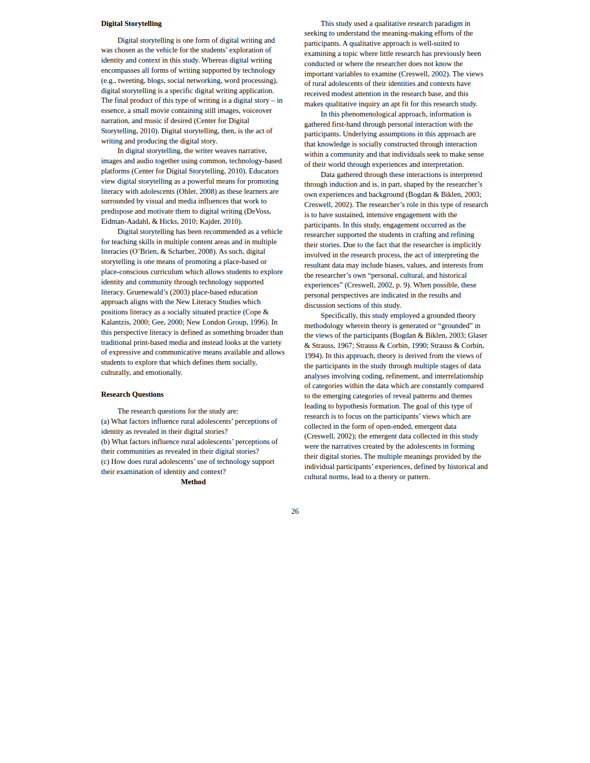Digital Storytelling
Digital storytelling is one form of digital writing and was chosen as the vehicle for the students’ exploration of identity and context in this study. Whereas digital writing encompasses all forms of writing supported by technology (e.g., tweeting, blogs, social networking, word processing), digital storytelling is a specific digital writing application. The final product of this type of writing is a digital story – in essence, a small movie containing still images, voiceover narration, and music if desired (Center for Digital Storytelling, 2010). Digital storytelling, then, is the act of writing and producing the digital story.
In digital storytelling, the writer weaves narrative, images and audio together using common, technology-based platforms (Center for Digital Storytelling, 2010). Educators view digital storytelling as a powerful means for promoting literacy with adolescents (Ohler, 2008) as these learners are surrounded by visual and media influences that work to predispose and motivate them to digital writing (DeVoss, Eidman-Aadahl, & Hicks, 2010; Kajder, 2010).
Digital storytelling has been recommended as a vehicle for teaching skills in multiple content areas and in multiple literacies (O’Brien, & Scharber, 2008). As such, digital storytelling is one means of promoting a place-based or place-conscious curriculum which allows students to explore identity and community through technology supported literacy. Gruenewald’s (2003) place-based education approach aligns with the New Literacy Studies which positions literacy as a socially situated practice (Cope & Kalantzis, 2000; Gee, 2000; New London Group, 1996). In this perspective literacy is defined as something broader than traditional print-based media and instead looks at the variety of expressive and communicative means available and allows students to explore that which defines them socially, culturally, and emotionally.
Research Questions
The research questions for the study are:
(a) What factors influence rural adolescents’ perceptions of identity as revealed in their digital stories?
(b) What factors influence rural adolescents’ perceptions of their communities as revealed in their digital stories?
(c) How does rural adolescents’ use of technology support their examination of identity and context?
Method
This study used a qualitative research paradigm in seeking to understand the meaning-making efforts of the participants. A qualitative approach is well-suited to examining a topic where little research has previously been conducted or where the researcher does not know the important variables to examine (Creswell, 2002). The views of rural adolescents of their identities and contexts have received modest attention in the research base, and this makes qualitative inquiry an apt fit for this research study.
In this phenomenological approach, information is gathered first-hand through personal interaction with the participants. Underlying assumptions in this approach are that knowledge is socially constructed through interaction within a community and that individuals seek to make sense of their world through experiences and interpretation.
Data gathered through these interactions is interpreted through induction and is, in part, shaped by the researcher’s own experiences and background (Bogdan & Biklen, 2003; Creswell, 2002). The researcher’s role in this type of research is to have sustained, intensive engagement with the participants. In this study, engagement occurred as the researcher supported the students in crafting and refining their stories. Due to the fact that the researcher is implicitly involved in the research process, the act of interpreting the resultant data may include biases, values, and interests from the researcher’s own “personal, cultural, and historical experiences” (Creswell, 2002, p. 9). When possible, these personal perspectives are indicated in the results and discussion sections of this study.
Specifically, this study employed a grounded theory methodology wherein theory is generated or “grounded” in the views of the participants (Bogdan & Biklen, 2003; Glaser & Strauss, 1967; Strauss & Corbin, 1990; Strauss & Corbin, 1994). In this approach, theory is derived from the views of the participants in the study through multiple stages of data analyses involving coding, refinement, and interrelationship of categories within the data which are constantly compared to the emerging categories of reveal patterns and themes leading to hypothesis formation. The goal of this type of research is to focus on the participants’ views which are collected in the form of open-ended, emergent data (Creswell, 2002); the emergent data collected in this study were the narratives created by the adolescents in forming their digital stories. The multiple meanings provided by the individual participants’ experiences, defined by historical and cultural norms, lead to a theory or pattern.
26